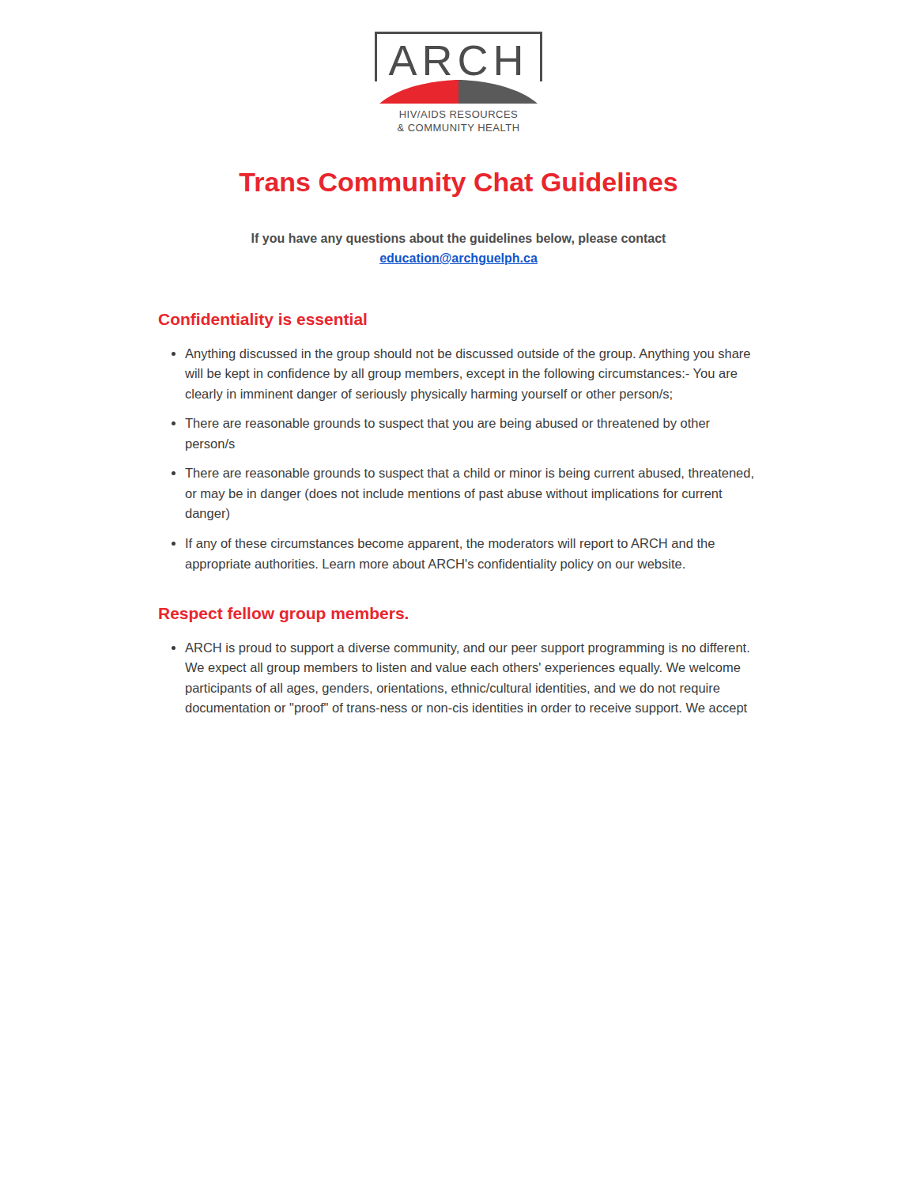ARCH
HIV/AIDS RESOURCES
& COMMUNITY HEALTH
Trans Community Chat Guidelines
If you have any questions about the guidelines below, please contact
education@archguelph.ca
Confidentiality is essential
Anything discussed in the group should not be discussed outside of the group. Anything you share will be kept in confidence by all group members, except in the following circumstances:- You are clearly in imminent danger of seriously physically harming yourself or other person/s;
There are reasonable grounds to suspect that you are being abused or threatened by other person/s
There are reasonable grounds to suspect that a child or minor is being current abused, threatened, or may be in danger (does not include mentions of past abuse without implications for current danger)
If any of these circumstances become apparent, the moderators will report to ARCH and the appropriate authorities. Learn more about ARCH's confidentiality policy on our website.
Respect fellow group members.
ARCH is proud to support a diverse community, and our peer support programming is no different. We expect all group members to listen and value each others' experiences equally. We welcome participants of all ages, genders, orientations, ethnic/cultural identities, and we do not require documentation or "proof" of trans-ness or non-cis identities in order to receive support. We accept